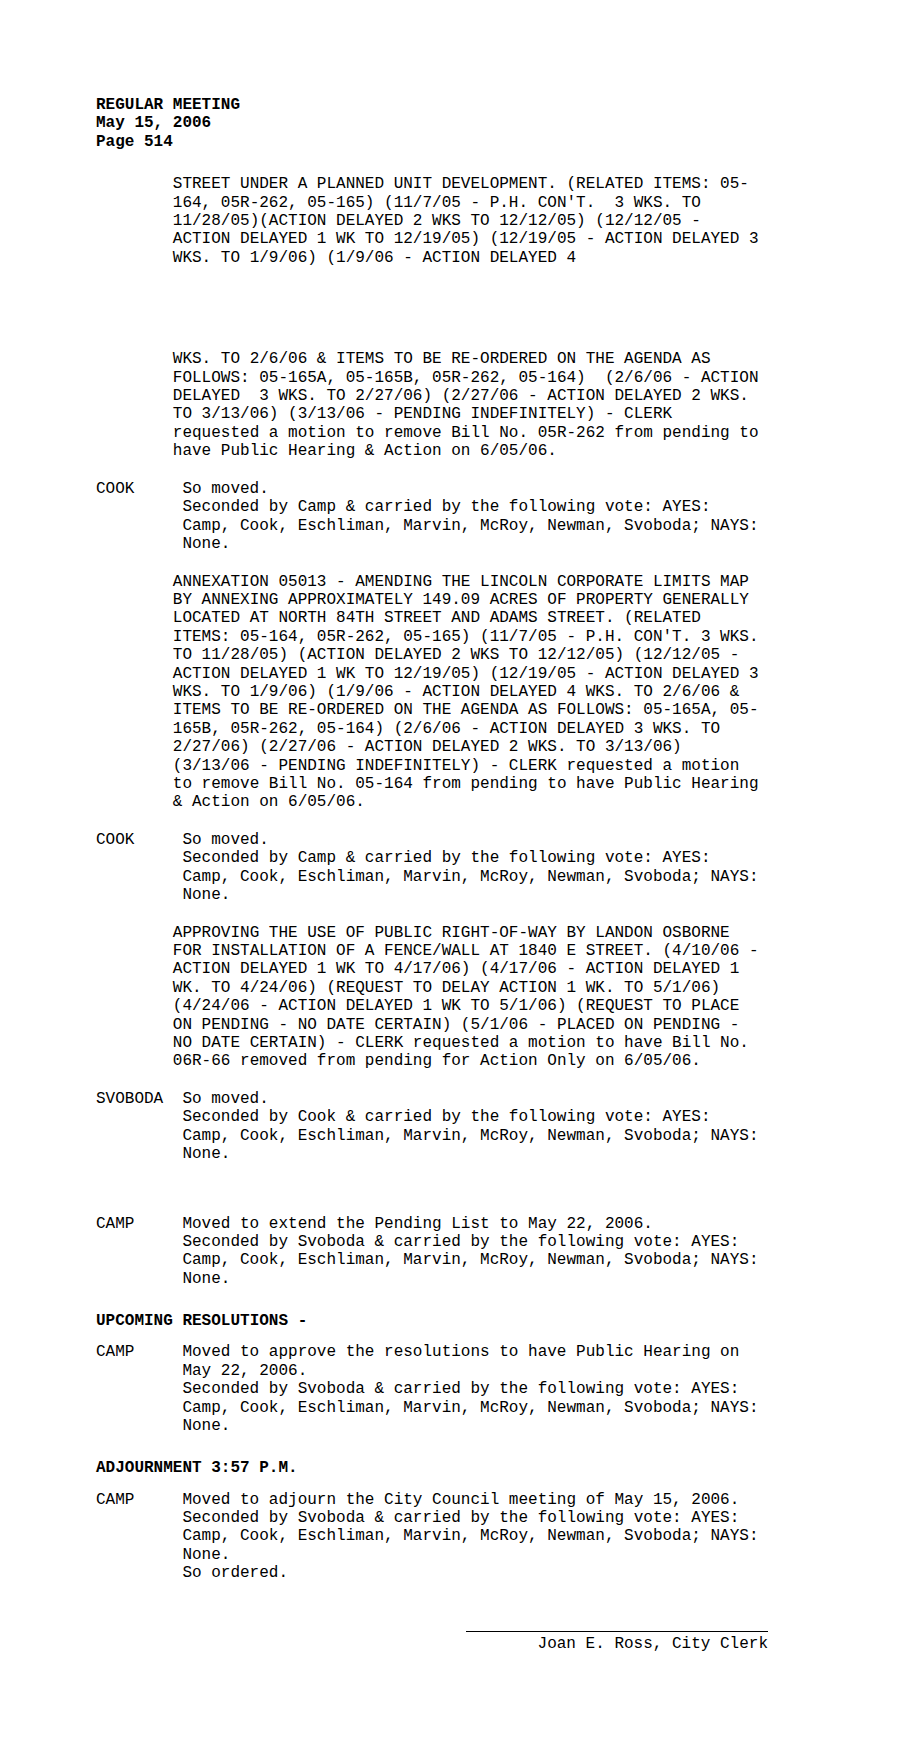REGULAR MEETING
May 15, 2006
Page 514
STREET UNDER A PLANNED UNIT DEVELOPMENT. (RELATED ITEMS: 05-164, 05R-262, 05-165) (11/7/05 - P.H. CON'T. 3 WKS. TO 11/28/05)(ACTION DELAYED 2 WKS TO 12/12/05) (12/12/05 - ACTION DELAYED 1 WK TO 12/19/05) (12/19/05 - ACTION DELAYED 3 WKS. TO 1/9/06) (1/9/06 - ACTION DELAYED 4
WKS. TO 2/6/06 & ITEMS TO BE RE-ORDERED ON THE AGENDA AS FOLLOWS: 05-165A, 05-165B, 05R-262, 05-164) (2/6/06 - ACTION DELAYED 3 WKS. TO 2/27/06) (2/27/06 - ACTION DELAYED 2 WKS. TO 3/13/06) (3/13/06 - PENDING INDEFINITELY) - CLERK requested a motion to remove Bill No. 05R-262 from pending to have Public Hearing & Action on 6/05/06.
COOK
So moved.
Seconded by Camp & carried by the following vote: AYES: Camp, Cook, Eschliman, Marvin, McRoy, Newman, Svoboda; NAYS: None.
ANNEXATION 05013 - AMENDING THE LINCOLN CORPORATE LIMITS MAP BY ANNEXING APPROXIMATELY 149.09 ACRES OF PROPERTY GENERALLY LOCATED AT NORTH 84TH STREET AND ADAMS STREET. (RELATED ITEMS: 05-164, 05R-262, 05-165) (11/7/05 - P.H. CON'T. 3 WKS. TO 11/28/05) (ACTION DELAYED 2 WKS TO 12/12/05) (12/12/05 - ACTION DELAYED 1 WK TO 12/19/05) (12/19/05 - ACTION DELAYED 3 WKS. TO 1/9/06) (1/9/06 - ACTION DELAYED 4 WKS. TO 2/6/06 & ITEMS TO BE RE-ORDERED ON THE AGENDA AS FOLLOWS: 05-165A, 05-165B, 05R-262, 05-164) (2/6/06 - ACTION DELAYED 3 WKS. TO 2/27/06) (2/27/06 - ACTION DELAYED 2 WKS. TO 3/13/06) (3/13/06 - PENDING INDEFINITELY) - CLERK requested a motion to remove Bill No. 05-164 from pending to have Public Hearing & Action on 6/05/06.
COOK
So moved.
Seconded by Camp & carried by the following vote: AYES: Camp, Cook, Eschliman, Marvin, McRoy, Newman, Svoboda; NAYS: None.
APPROVING THE USE OF PUBLIC RIGHT-OF-WAY BY LANDON OSBORNE FOR INSTALLATION OF A FENCE/WALL AT 1840 E STREET. (4/10/06 - ACTION DELAYED 1 WK TO 4/17/06) (4/17/06 - ACTION DELAYED 1 WK. TO 4/24/06) (REQUEST TO DELAY ACTION 1 WK. TO 5/1/06) (4/24/06 - ACTION DELAYED 1 WK TO 5/1/06) (REQUEST TO PLACE ON PENDING - NO DATE CERTAIN) (5/1/06 - PLACED ON PENDING - NO DATE CERTAIN) - CLERK requested a motion to have Bill No. 06R-66 removed from pending for Action Only on 6/05/06.
SVOBODA
So moved.
Seconded by Cook & carried by the following vote: AYES: Camp, Cook, Eschliman, Marvin, McRoy, Newman, Svoboda; NAYS: None.
CAMP
Moved to extend the Pending List to May 22, 2006.
Seconded by Svoboda & carried by the following vote: AYES: Camp, Cook, Eschliman, Marvin, McRoy, Newman, Svoboda; NAYS: None.
UPCOMING RESOLUTIONS -
CAMP
Moved to approve the resolutions to have Public Hearing on May 22, 2006.
Seconded by Svoboda & carried by the following vote: AYES: Camp, Cook, Eschliman, Marvin, McRoy, Newman, Svoboda; NAYS: None.
ADJOURNMENT 3:57 P.M.
CAMP
Moved to adjourn the City Council meeting of May 15, 2006.
Seconded by Svoboda & carried by the following vote: AYES: Camp, Cook, Eschliman, Marvin, McRoy, Newman, Svoboda; NAYS: None.
So ordered.
Joan E. Ross, City Clerk